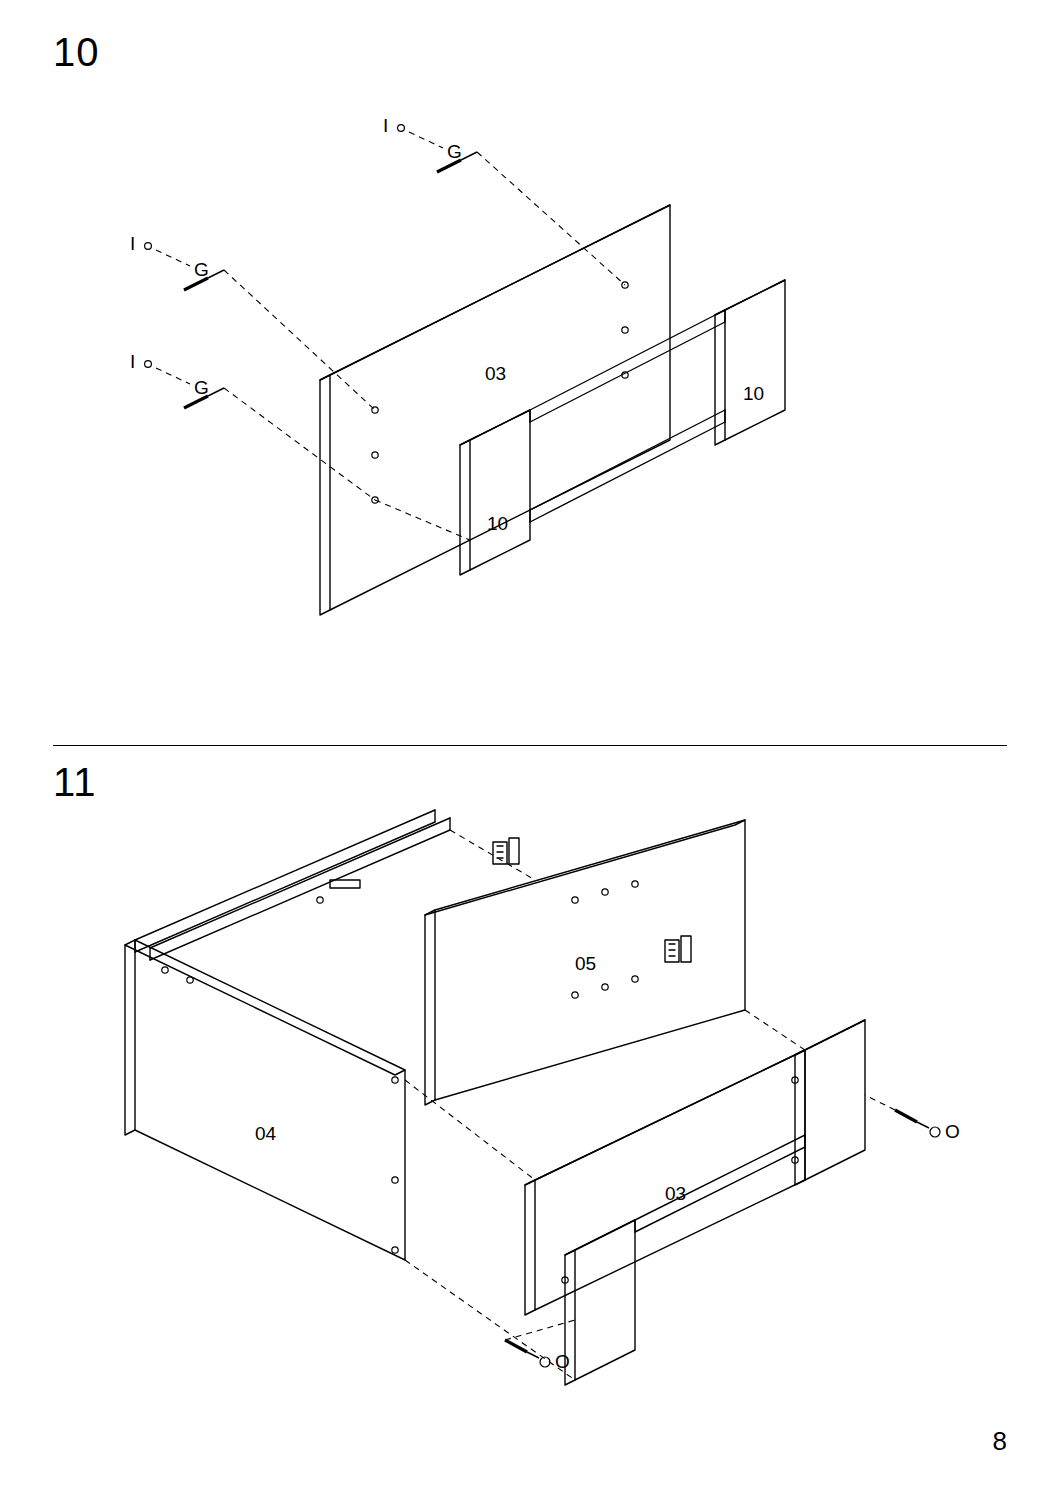10
11
8
03 10 10 I G I G I G
05 04 03 O O